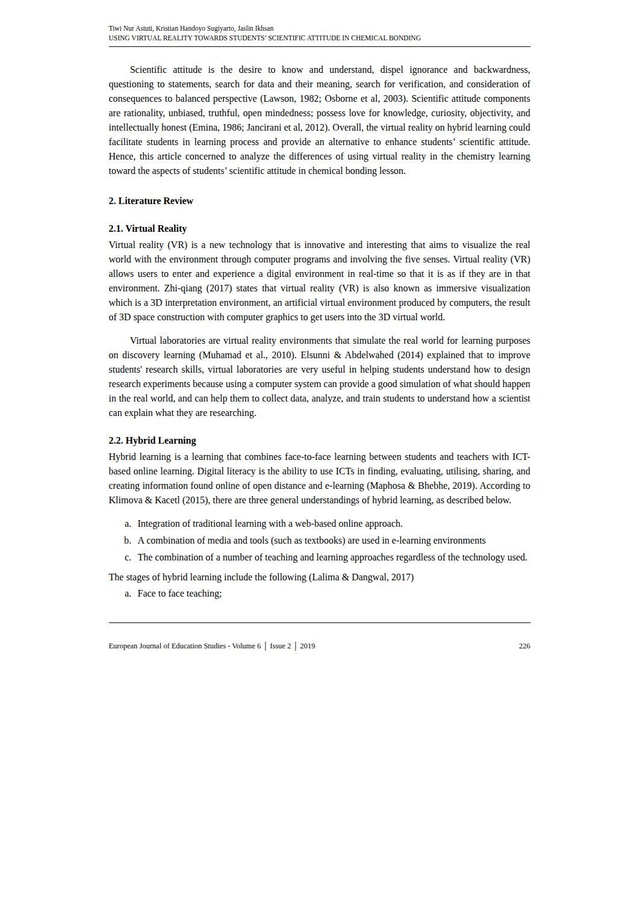Tiwi Nur Astuti, Kristian Handoyo Sugiyarto, Jaslin Ikhsan
USING VIRTUAL REALITY TOWARDS STUDENTS’ SCIENTIFIC ATTITUDE IN CHEMICAL BONDING
Scientific attitude is the desire to know and understand, dispel ignorance and backwardness, questioning to statements, search for data and their meaning, search for verification, and consideration of consequences to balanced perspective (Lawson, 1982; Osborne et al, 2003). Scientific attitude components are rationality, unbiased, truthful, open mindedness; possess love for knowledge, curiosity, objectivity, and intellectually honest (Emina, 1986; Jancirani et al, 2012). Overall, the virtual reality on hybrid learning could facilitate students in learning process and provide an alternative to enhance students’ scientific attitude. Hence, this article concerned to analyze the differences of using virtual reality in the chemistry learning toward the aspects of students’ scientific attitude in chemical bonding lesson.
2. Literature Review
2.1. Virtual Reality
Virtual reality (VR) is a new technology that is innovative and interesting that aims to visualize the real world with the environment through computer programs and involving the five senses. Virtual reality (VR) allows users to enter and experience a digital environment in real-time so that it is as if they are in that environment. Zhi-qiang (2017) states that virtual reality (VR) is also known as immersive visualization which is a 3D interpretation environment, an artificial virtual environment produced by computers, the result of 3D space construction with computer graphics to get users into the 3D virtual world.
Virtual laboratories are virtual reality environments that simulate the real world for learning purposes on discovery learning (Muhamad et al., 2010). Elsunni & Abdelwahed (2014) explained that to improve students' research skills, virtual laboratories are very useful in helping students understand how to design research experiments because using a computer system can provide a good simulation of what should happen in the real world, and can help them to collect data, analyze, and train students to understand how a scientist can explain what they are researching.
2.2. Hybrid Learning
Hybrid learning is a learning that combines face-to-face learning between students and teachers with ICT-based online learning. Digital literacy is the ability to use ICTs in finding, evaluating, utilising, sharing, and creating information found online of open distance and e-learning (Maphosa & Bhebhe, 2019). According to Klimova & Kacetl (2015), there are three general understandings of hybrid learning, as described below.
Integration of traditional learning with a web-based online approach.
A combination of media and tools (such as textbooks) are used in e-learning environments
The combination of a number of teaching and learning approaches regardless of the technology used.
The stages of hybrid learning include the following (Lalima & Dangwal, 2017)
Face to face teaching;
European Journal of Education Studies - Volume 6 │ Issue 2 │ 2019 226